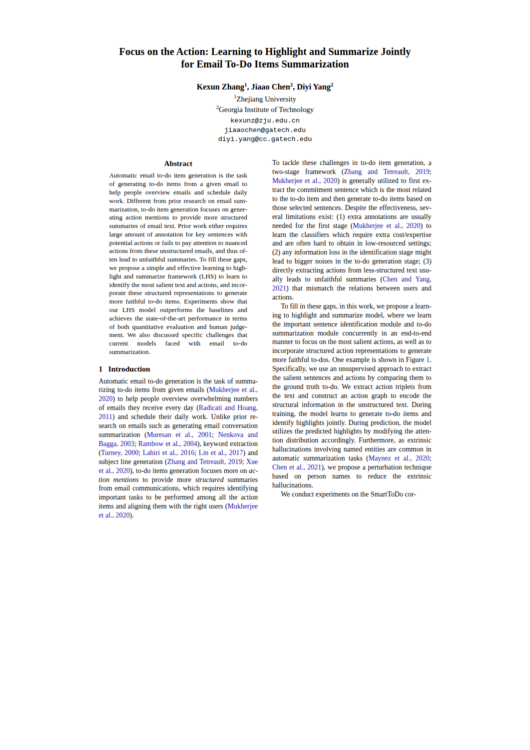Focus on the Action: Learning to Highlight and Summarize Jointly
for Email To-Do Items Summarization
Kexun Zhang1, Jiaao Chen2, Diyi Yang2
1Zhejiang University
2Georgia Institute of Technology
kexunz@zju.edu.cn
jiaaochen@gatech.edu
diyi.yang@cc.gatech.edu
Abstract
Automatic email to-do item generation is the task of generating to-do items from a given email to help people overview emails and schedule daily work. Different from prior research on email summarization, to-do item generation focuses on generating action mentions to provide more structured summaries of email text. Prior work either requires large amount of annotation for key sentences with potential actions or fails to pay attention to nuanced actions from these unstructured emails, and thus often lead to unfaithful summaries. To fill these gaps, we propose a simple and effective learning to highlight and summarize framework (LHS) to learn to identify the most salient text and actions, and incorporate these structured representations to generate more faithful to-do items. Experiments show that our LHS model outperforms the baselines and achieves the state-of-the-art performance in terms of both quantitative evaluation and human judgement. We also discussed specific challenges that current models faced with email to-do summarization.
1 Introduction
Automatic email to-do generation is the task of summarizing to-do items from given emails (Mukherjee et al., 2020) to help people overview overwhelming numbers of emails they receive every day (Radicati and Hoang, 2011) and schedule their daily work. Unlike prior research on emails such as generating email conversation summarization (Muresan et al., 2001; Nenkova and Bagga, 2003; Rambow et al., 2004), keyword extraction (Turney, 2000; Lahiri et al., 2016; Lin et al., 2017) and subject line generation (Zhang and Tetreault, 2019; Xue et al., 2020), to-do items generation focuses more on action mentions to provide more structured summaries from email communications, which requires identifying important tasks to be performed among all the action items and aligning them with the right users (Mukherjee et al., 2020).
To tackle these challenges in to-do item generation, a two-stage framework (Zhang and Tetreault, 2019; Mukherjee et al., 2020) is generally utilized to first extract the commitment sentence which is the most related to the to-do item and then generate to-do items based on those selected sentences. Despite the effectiveness, several limitations exist: (1) extra annotations are usually needed for the first stage (Mukherjee et al., 2020) to learn the classifiers which require extra cost/expertise and are often hard to obtain in low-resourced settings; (2) any information loss in the identification stage might lead to bigger noises in the to-do generation stage; (3) directly extracting actions from less-structured text usually leads to unfaithful summaries (Chen and Yang, 2021) that mismatch the relations between users and actions.
To fill in these gaps, in this work, we propose a learning to highlight and summarize model, where we learn the important sentence identification module and to-do summarization module concurrently in an end-to-end manner to focus on the most salient actions, as well as to incorporate structured action representations to generate more faithful to-dos. One example is shown in Figure 1. Specifically, we use an unsupervised approach to extract the salient sentences and actions by comparing them to the ground truth to-do. We extract action triplets from the text and construct an action graph to encode the structural information in the unstructured text. During training, the model learns to generate to-do items and identify highlights jointly. During prediction, the model utilizes the predicted highlights by modifying the attention distribution accordingly. Furthermore, as extrinsic hallucinations involving named entities are common in automatic summarization tasks (Maynez et al., 2020; Chen et al., 2021), we propose a perturbation technique based on person names to reduce the extrinsic hallucinations.
We conduct experiments on the SmartToDo cor-